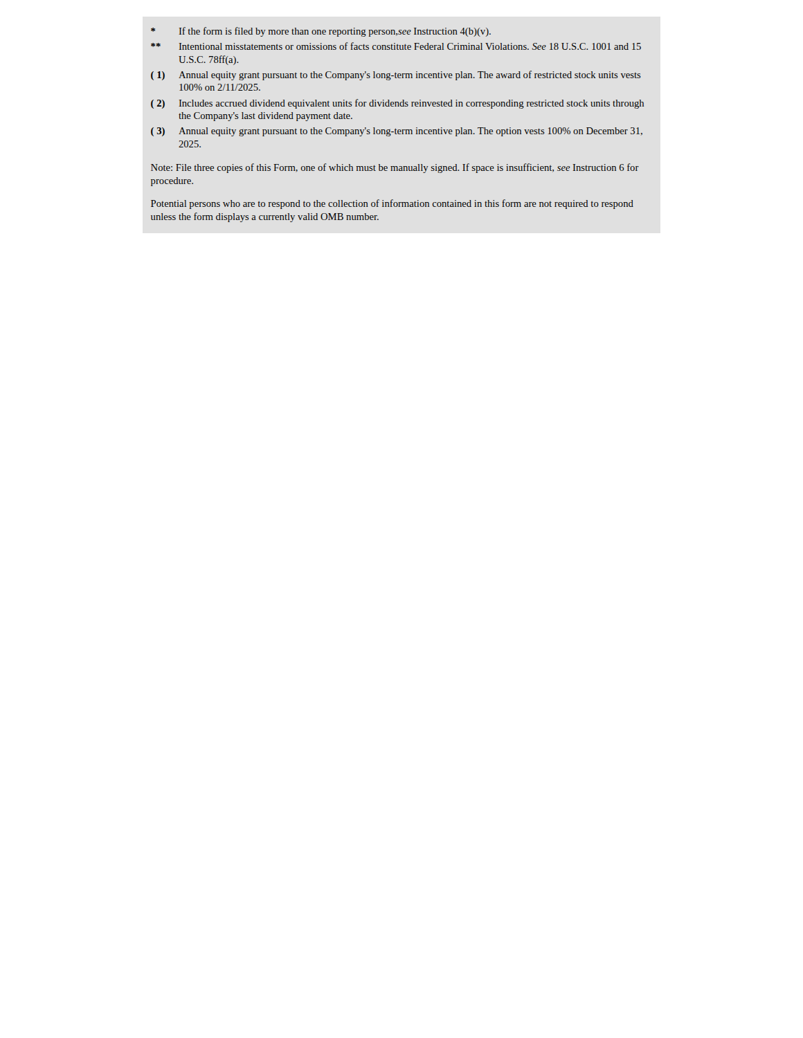| * | If the form is filed by more than one reporting person, see Instruction 4(b)(v). |
| ** | Intentional misstatements or omissions of facts constitute Federal Criminal Violations. See 18 U.S.C. 1001 and 15 U.S.C. 78ff(a). |
| ( 1) | Annual equity grant pursuant to the Company's long-term incentive plan. The award of restricted stock units vests 100% on 2/11/2025. |
| ( 2) | Includes accrued dividend equivalent units for dividends reinvested in corresponding restricted stock units through the Company's last dividend payment date. |
| ( 3) | Annual equity grant pursuant to the Company's long-term incentive plan. The option vests 100% on December 31, 2025. |
Note: File three copies of this Form, one of which must be manually signed. If space is insufficient, see Instruction 6 for procedure.
Potential persons who are to respond to the collection of information contained in this form are not required to respond unless the form displays a currently valid OMB number.